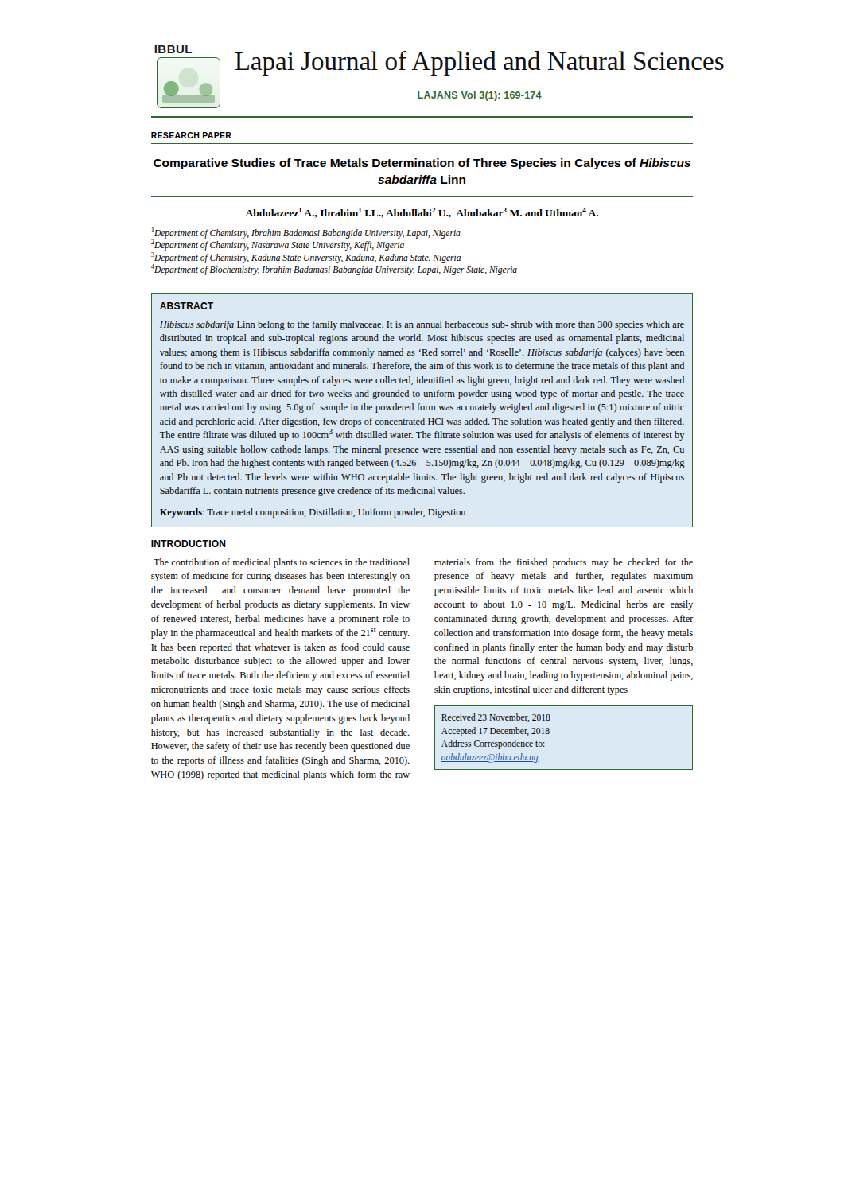IBBUL
Lapai Journal of Applied and Natural Sciences
LAJANS Vol 3(1): 169-174
RESEARCH PAPER
Comparative Studies of Trace Metals Determination of Three Species in Calyces of Hibiscus sabdariffa Linn
Abdulazeez1 A., Ibrahim1 I.L., Abdullahi2 U., Abubakar3 M. and Uthman4 A.
1Department of Chemistry, Ibrahim Badamasi Babangida University, Lapai, Nigeria
2Department of Chemistry, Nasarawa State University, Keffi, Nigeria
3Department of Chemistry, Kaduna State University, Kaduna, Kaduna State. Nigeria
4Department of Biochemistry, Ibrahim Badamasi Babangida University, Lapai, Niger State, Nigeria
ABSTRACT
Hibiscus sabdarifa Linn belong to the family malvaceae. It is an annual herbaceous sub- shrub with more than 300 species which are distributed in tropical and sub-tropical regions around the world. Most hibiscus species are used as ornamental plants, medicinal values; among them is Hibiscus sabdariffa commonly named as ‘Red sorrel’ and ‘Roselle’. Hibiscus sabdarifa (calyces) have been found to be rich in vitamin, antioxidant and minerals. Therefore, the aim of this work is to determine the trace metals of this plant and to make a comparison. Three samples of calyces were collected, identified as light green, bright red and dark red. They were washed with distilled water and air dried for two weeks and grounded to uniform powder using wood type of mortar and pestle. The trace metal was carried out by using 5.0g of sample in the powdered form was accurately weighed and digested in (5:1) mixture of nitric acid and perchloric acid. After digestion, few drops of concentrated HCl was added. The solution was heated gently and then filtered. The entire filtrate was diluted up to 100cm3 with distilled water. The filtrate solution was used for analysis of elements of interest by AAS using suitable hollow cathode lamps. The mineral presence were essential and non essential heavy metals such as Fe, Zn, Cu and Pb. Iron had the highest contents with ranged between (4.526 – 5.150)mg/kg, Zn (0.044 – 0.048)mg/kg, Cu (0.129 – 0.089)mg/kg and Pb not detected. The levels were within WHO acceptable limits. The light green, bright red and dark red calyces of Hipiscus Sabdariffa L. contain nutrients presence give credence of its medicinal values.
Keywords: Trace metal composition, Distillation, Uniform powder, Digestion
INTRODUCTION
The contribution of medicinal plants to sciences in the traditional system of medicine for curing diseases has been interestingly on the increased and consumer demand have promoted the development of herbal products as dietary supplements. In view of renewed interest, herbal medicines have a prominent role to play in the pharmaceutical and health markets of the 21st century. It has been reported that whatever is taken as food could cause metabolic disturbance subject to the allowed upper and lower limits of trace metals. Both the deficiency and excess of essential micronutrients and trace toxic metals may cause serious effects on human health (Singh and Sharma, 2010). The use of medicinal plants as therapeutics and dietary supplements goes back beyond history, but has increased substantially in the last decade. However, the safety of their use has recently been questioned due to the reports of illness and fatalities (Singh and Sharma, 2010). WHO (1998) reported that medicinal plants which form the raw materials from the finished products may be checked for the presence of heavy metals and further, regulates maximum permissible limits of toxic metals like lead and arsenic which account to about 1.0 - 10 mg/L. Medicinal herbs are easily contaminated during growth, development and processes. After collection and transformation into dosage form, the heavy metals confined in plants finally enter the human body and may disturb the normal functions of central nervous system, liver, lungs, heart, kidney and brain, leading to hypertension, abdominal pains, skin eruptions, intestinal ulcer and different types
Received 23 November, 2018
Accepted 17 December, 2018
Address Correspondence to:
aabdulazeez@ibbu.edu.ng